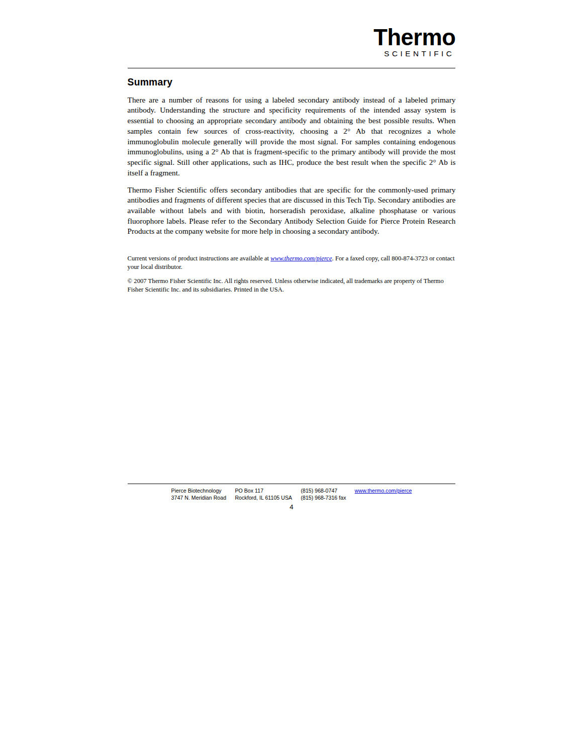Thermo
SCIENTIFIC
Summary
There are a number of reasons for using a labeled secondary antibody instead of a labeled primary antibody. Understanding the structure and specificity requirements of the intended assay system is essential to choosing an appropriate secondary antibody and obtaining the best possible results. When samples contain few sources of cross-reactivity, choosing a 2° Ab that recognizes a whole immunoglobulin molecule generally will provide the most signal. For samples containing endogenous immunoglobulins, using a 2° Ab that is fragment-specific to the primary antibody will provide the most specific signal. Still other applications, such as IHC, produce the best result when the specific 2° Ab is itself a fragment.
Thermo Fisher Scientific offers secondary antibodies that are specific for the commonly-used primary antibodies and fragments of different species that are discussed in this Tech Tip. Secondary antibodies are available without labels and with biotin, horseradish peroxidase, alkaline phosphatase or various fluorophore labels. Please refer to the Secondary Antibody Selection Guide for Pierce Protein Research Products at the company website for more help in choosing a secondary antibody.
Current versions of product instructions are available at www.thermo.com/pierce. For a faxed copy, call 800-874-3723 or contact your local distributor.
© 2007 Thermo Fisher Scientific Inc. All rights reserved. Unless otherwise indicated, all trademarks are property of Thermo Fisher Scientific Inc. and its subsidiaries. Printed in the USA.
| Pierce Biotechnology | PO Box 117 | (815) 968-0747 | www.thermo.com/pierce |
| 3747 N. Meridian Road | Rockford, IL 61105 USA | (815) 968-7316 fax | |
4